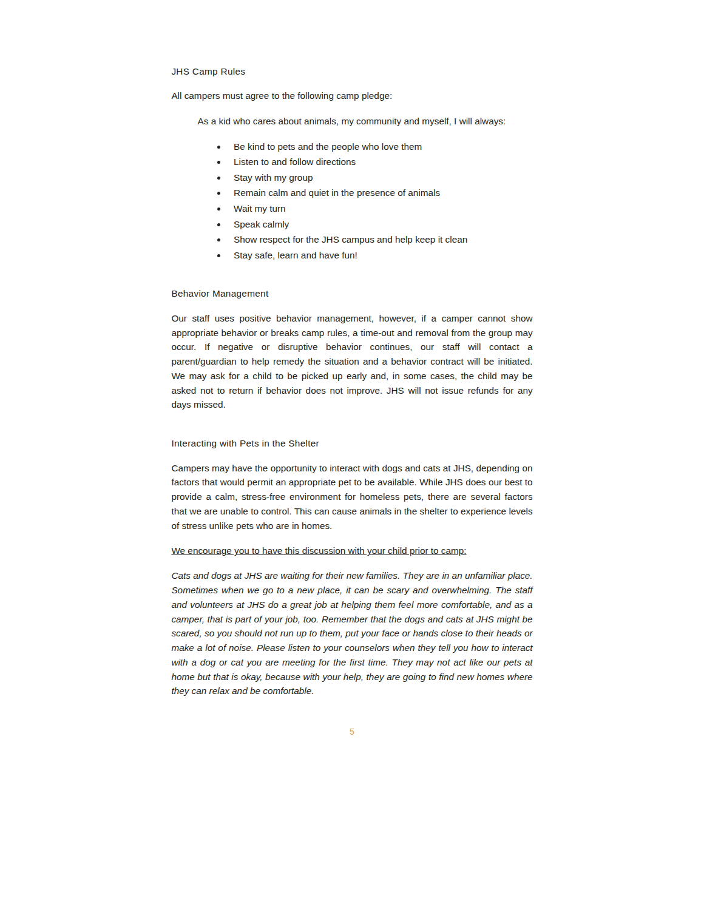JHS Camp Rules
All campers must agree to the following camp pledge:
As a kid who cares about animals, my community and myself, I will always:
Be kind to pets and the people who love them
Listen to and follow directions
Stay with my group
Remain calm and quiet in the presence of animals
Wait my turn
Speak calmly
Show respect for the JHS campus and help keep it clean
Stay safe, learn and have fun!
Behavior Management
Our staff uses positive behavior management, however, if a camper cannot show appropriate behavior or breaks camp rules, a time-out and removal from the group may occur. If negative or disruptive behavior continues, our staff will contact a parent/guardian to help remedy the situation and a behavior contract will be initiated. We may ask for a child to be picked up early and, in some cases, the child may be asked not to return if behavior does not improve. JHS will not issue refunds for any days missed.
Interacting with Pets in the Shelter
Campers may have the opportunity to interact with dogs and cats at JHS, depending on factors that would permit an appropriate pet to be available. While JHS does our best to provide a calm, stress-free environment for homeless pets, there are several factors that we are unable to control. This can cause animals in the shelter to experience levels of stress unlike pets who are in homes.
We encourage you to have this discussion with your child prior to camp:
Cats and dogs at JHS are waiting for their new families. They are in an unfamiliar place. Sometimes when we go to a new place, it can be scary and overwhelming. The staff and volunteers at JHS do a great job at helping them feel more comfortable, and as a camper, that is part of your job, too. Remember that the dogs and cats at JHS might be scared, so you should not run up to them, put your face or hands close to their heads or make a lot of noise. Please listen to your counselors when they tell you how to interact with a dog or cat you are meeting for the first time. They may not act like our pets at home but that is okay, because with your help, they are going to find new homes where they can relax and be comfortable.
5